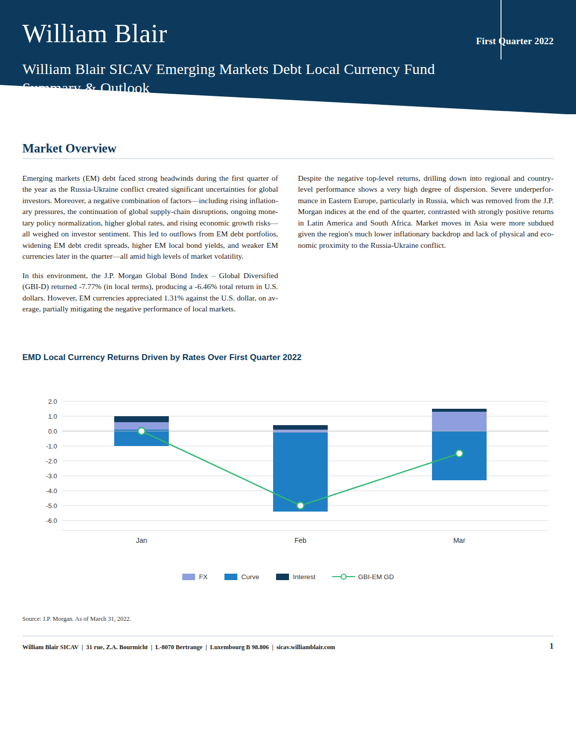William Blair
First Quarter 2022
William Blair SICAV Emerging Markets Debt Local Currency Fund
Summary & Outlook
Market Overview
Emerging markets (EM) debt faced strong headwinds during the first quarter of the year as the Russia-Ukraine conflict created significant uncertainties for global investors. Moreover, a negative combination of factors—including rising inflationary pressures, the continuation of global supply-chain disruptions, ongoing monetary policy normalization, higher global rates, and rising economic growth risks—all weighed on investor sentiment. This led to outflows from EM debt portfolios, widening EM debt credit spreads, higher EM local bond yields, and weaker EM currencies later in the quarter—all amid high levels of market volatility.
In this environment, the J.P. Morgan Global Bond Index – Global Diversified (GBI-D) returned -7.77% (in local terms), producing a -6.46% total return in U.S. dollars. However, EM currencies appreciated 1.31% against the U.S. dollar, on average, partially mitigating the negative performance of local markets.
Despite the negative top-level returns, drilling down into regional and country-level performance shows a very high degree of dispersion. Severe underperformance in Eastern Europe, particularly in Russia, which was removed from the J.P. Morgan indices at the end of the quarter, contrasted with strongly positive returns in Latin America and South Africa. Market moves in Asia were more subdued given the region's much lower inflationary backdrop and lack of physical and economic proximity to the Russia-Ukraine conflict.
EMD Local Currency Returns Driven by Rates Over First Quarter 2022
Chart geometry: y = 0.0 -> pixel 120 y = 1.0 -> pixel 90 y = 2.0 -> pixel 60 y = -6.0 -> pixel 300 scale: 30 px per 1.0 unit 2.0 1.0 0.0 -1.0 -2.0 -3.0 -4.0 -5.0 -6.0 Interest: +1.0 to +0.6 (pixel 90 to 102) Jan Feb Mar
FX
Curve
Interest
GBI-EM GD
Source: J.P. Morgan. As of March 31, 2022.
William Blair SICAV | 31 rue, Z.A. Bourmicht | L-8070 Bertrange | Luxembourg B 98.806 | sicav.williamblair.com
1